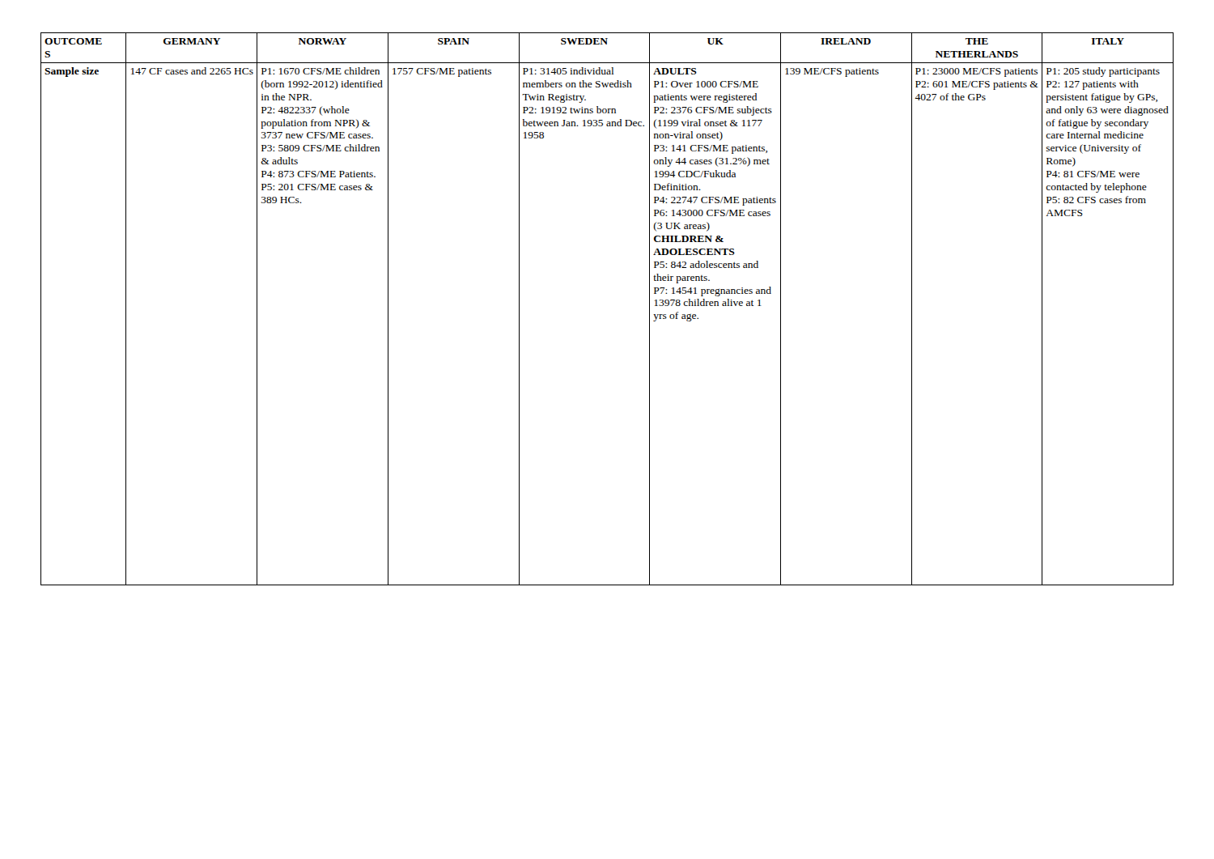| OUTCOME S | GERMANY | NORWAY | SPAIN | SWEDEN | UK | IRELAND | THE NETHERLANDS | ITALY |
| --- | --- | --- | --- | --- | --- | --- | --- | --- |
| Sample size | 147 CF cases and 2265 HCs | P1: 1670 CFS/ME children (born 1992-2012) identified in the NPR. P2: 4822337 (whole population from NPR) & 3737 new CFS/ME cases. P3: 5809 CFS/ME children & adults P4: 873 CFS/ME Patients. P5: 201 CFS/ME cases & 389 HCs. | 1757 CFS/ME patients | P1: 31405 individual members on the Swedish Twin Registry. P2: 19192 twins born between Jan. 1935 and Dec. 1958 | ADULTS P1: Over 1000 CFS/ME patients were registered P2: 2376 CFS/ME subjects (1199 viral onset & 1177 non-viral onset) P3: 141 CFS/ME patients, only 44 cases (31.2%) met 1994 CDC/Fukuda Definition. P4: 22747 CFS/ME patients P6: 143000 CFS/ME cases (3 UK areas) CHILDREN & ADOLESCENTS P5: 842 adolescents and their parents. P7: 14541 pregnancies and 13978 children alive at 1 yrs of age. | 139 ME/CFS patients | P1: 23000 ME/CFS patients P2: 601 ME/CFS patients & 4027 of the GPs | P1: 205 study participants P2: 127 patients with persistent fatigue by GPs, and only 63 were diagnosed of fatigue by secondary care Internal medicine service (University of Rome) P4: 81 CFS/ME were contacted by telephone P5: 82 CFS cases from AMCFS |